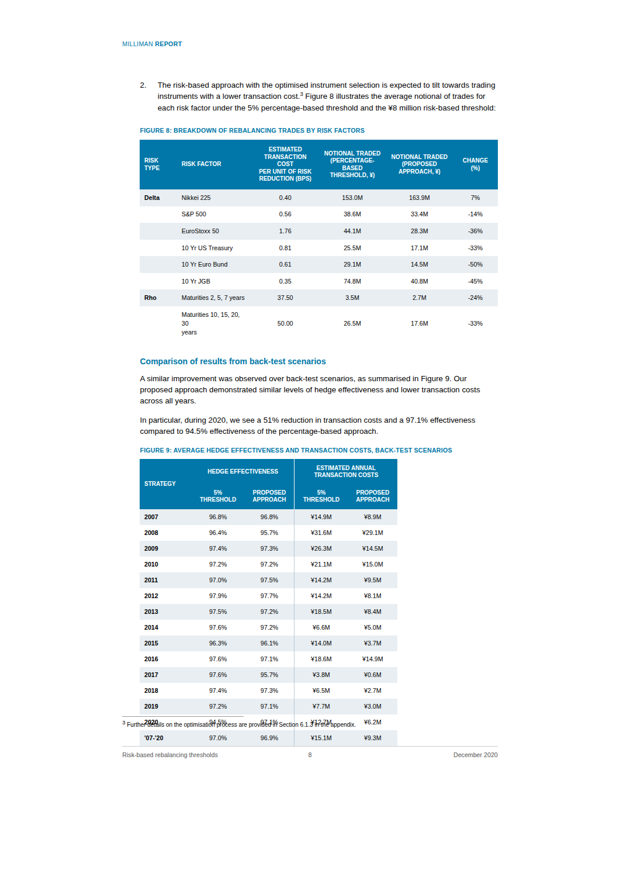MILLIMAN REPORT
2.
The risk-based approach with the optimised instrument selection is expected to tilt towards trading instruments with a lower transaction cost.3 Figure 8 illustrates the average notional of trades for each risk factor under the 5% percentage-based threshold and the ¥8 million risk-based threshold:
FIGURE 8: BREAKDOWN OF REBALANCING TRADES BY RISK FACTORS
| RISK TYPE | RISK FACTOR | ESTIMATED TRANSACTION COST PER UNIT OF RISK REDUCTION (BPS) | NOTIONAL TRADED (PERCENTAGE- BASED THRESHOLD, ¥) | NOTIONAL TRADED (PROPOSED APPROACH, ¥) | CHANGE (%) |
| --- | --- | --- | --- | --- | --- |
| Delta | Nikkei 225 | 0.40 | 153.0M | 163.9M | 7% |
| | S&P 500 | 0.56 | 38.6M | 33.4M | -14% |
| | EuroStoxx 50 | 1.76 | 44.1M | 28.3M | -36% |
| | 10 Yr US Treasury | 0.81 | 25.5M | 17.1M | -33% |
| | 10 Yr Euro Bund | 0.61 | 29.1M | 14.5M | -50% |
| | 10 Yr JGB | 0.35 | 74.8M | 40.8M | -45% |
| Rho | Maturities 2, 5, 7 years | 37.50 | 3.5M | 2.7M | -24% |
| | Maturities 10, 15, 20, 30 years | 50.00 | 26.5M | 17.6M | -33% |
Comparison of results from back-test scenarios
A similar improvement was observed over back-test scenarios, as summarised in Figure 9. Our proposed approach demonstrated similar levels of hedge effectiveness and lower transaction costs across all years.
In particular, during 2020, we see a 51% reduction in transaction costs and a 97.1% effectiveness compared to 94.5% effectiveness of the percentage-based approach.
FIGURE 9: AVERAGE HEDGE EFFECTIVENESS AND TRANSACTION COSTS, BACK-TEST SCENARIOS
| STRATEGY | HEDGE EFFECTIVENESS | ESTIMATED ANNUAL TRANSACTION COSTS |
| --- | --- | --- |
| 5% THRESHOLD | PROPOSED APPROACH | 5% THRESHOLD | PROPOSED APPROACH |
| 2007 | 96.8% | 96.8% | ¥14.9M | ¥8.9M |
| 2008 | 96.4% | 95.7% | ¥31.6M | ¥29.1M |
| 2009 | 97.4% | 97.3% | ¥26.3M | ¥14.5M |
| 2010 | 97.2% | 97.2% | ¥21.1M | ¥15.0M |
| 2011 | 97.0% | 97.5% | ¥14.2M | ¥9.5M |
| 2012 | 97.9% | 97.7% | ¥14.2M | ¥8.1M |
| 2013 | 97.5% | 97.2% | ¥18.5M | ¥8.4M |
| 2014 | 97.6% | 97.2% | ¥6.6M | ¥5.0M |
| 2015 | 96.3% | 96.1% | ¥14.0M | ¥3.7M |
| 2016 | 97.6% | 97.1% | ¥18.6M | ¥14.9M |
| 2017 | 97.6% | 95.7% | ¥3.8M | ¥0.6M |
| 2018 | 97.4% | 97.3% | ¥6.5M | ¥2.7M |
| 2019 | 97.2% | 97.1% | ¥7.7M | ¥3.0M |
| 2020 | 94.5% | 97.1% | ¥12.7M | ¥6.2M |
| '07-'20 | 97.0% | 96.9% | ¥15.1M | ¥9.3M |
3 Further details on the optimisation process are provided in Section 6.1.3 in the appendix.
Risk-based rebalancing thresholds 8 December 2020